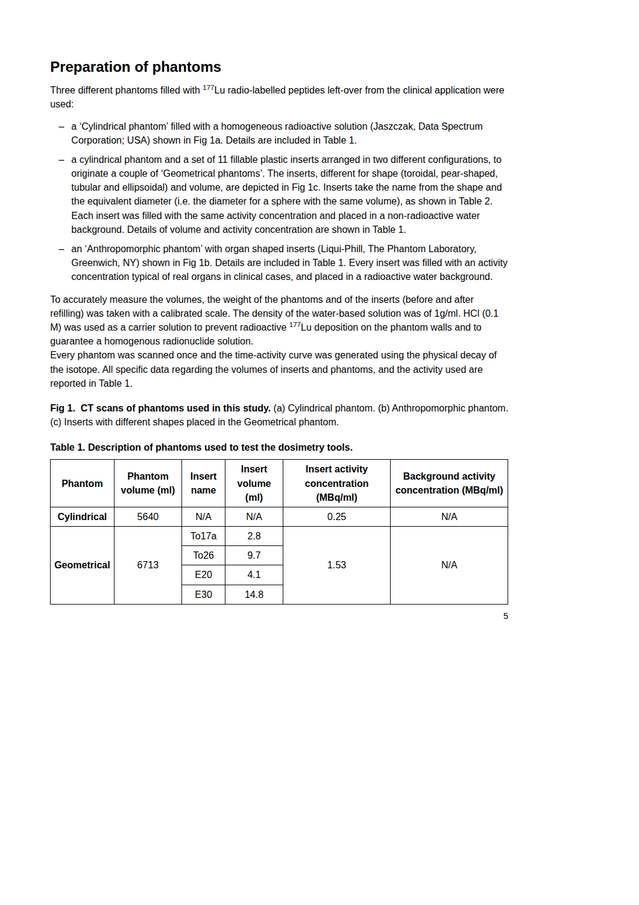Preparation of phantoms
Three different phantoms filled with 177Lu radio-labelled peptides left-over from the clinical application were used:
a ‘Cylindrical phantom’ filled with a homogeneous radioactive solution (Jaszczak, Data Spectrum Corporation; USA) shown in Fig 1a. Details are included in Table 1.
a cylindrical phantom and a set of 11 fillable plastic inserts arranged in two different configurations, to originate a couple of ‘Geometrical phantoms’. The inserts, different for shape (toroidal, pear-shaped, tubular and ellipsoidal) and volume, are depicted in Fig 1c. Inserts take the name from the shape and the equivalent diameter (i.e. the diameter for a sphere with the same volume), as shown in Table 2. Each insert was filled with the same activity concentration and placed in a non-radioactive water background. Details of volume and activity concentration are shown in Table 1.
an ‘Anthropomorphic phantom’ with organ shaped inserts (Liqui-Phill, The Phantom Laboratory, Greenwich, NY) shown in Fig 1b. Details are included in Table 1. Every insert was filled with an activity concentration typical of real organs in clinical cases, and placed in a radioactive water background.
To accurately measure the volumes, the weight of the phantoms and of the inserts (before and after refilling) was taken with a calibrated scale. The density of the water-based solution was of 1g/ml. HCl (0.1 M) was used as a carrier solution to prevent radioactive 177Lu deposition on the phantom walls and to guarantee a homogenous radionuclide solution.
Every phantom was scanned once and the time-activity curve was generated using the physical decay of the isotope. All specific data regarding the volumes of inserts and phantoms, and the activity used are reported in Table 1.
Fig 1. CT scans of phantoms used in this study. (a) Cylindrical phantom. (b) Anthropomorphic phantom. (c) Inserts with different shapes placed in the Geometrical phantom.
Table 1. Description of phantoms used to test the dosimetry tools.
| Phantom | Phantom volume (ml) | Insert name | Insert volume (ml) | Insert activity concentration (MBq/ml) | Background activity concentration (MBq/ml) |
| --- | --- | --- | --- | --- | --- |
| Cylindrical | 5640 | N/A | N/A | 0.25 | N/A |
| Geometrical | 6713 | To17a | 2.8 | 1.53 | N/A |
| To26 | 9.7 |
| E20 | 4.1 |
| E30 | 14.8 |
5